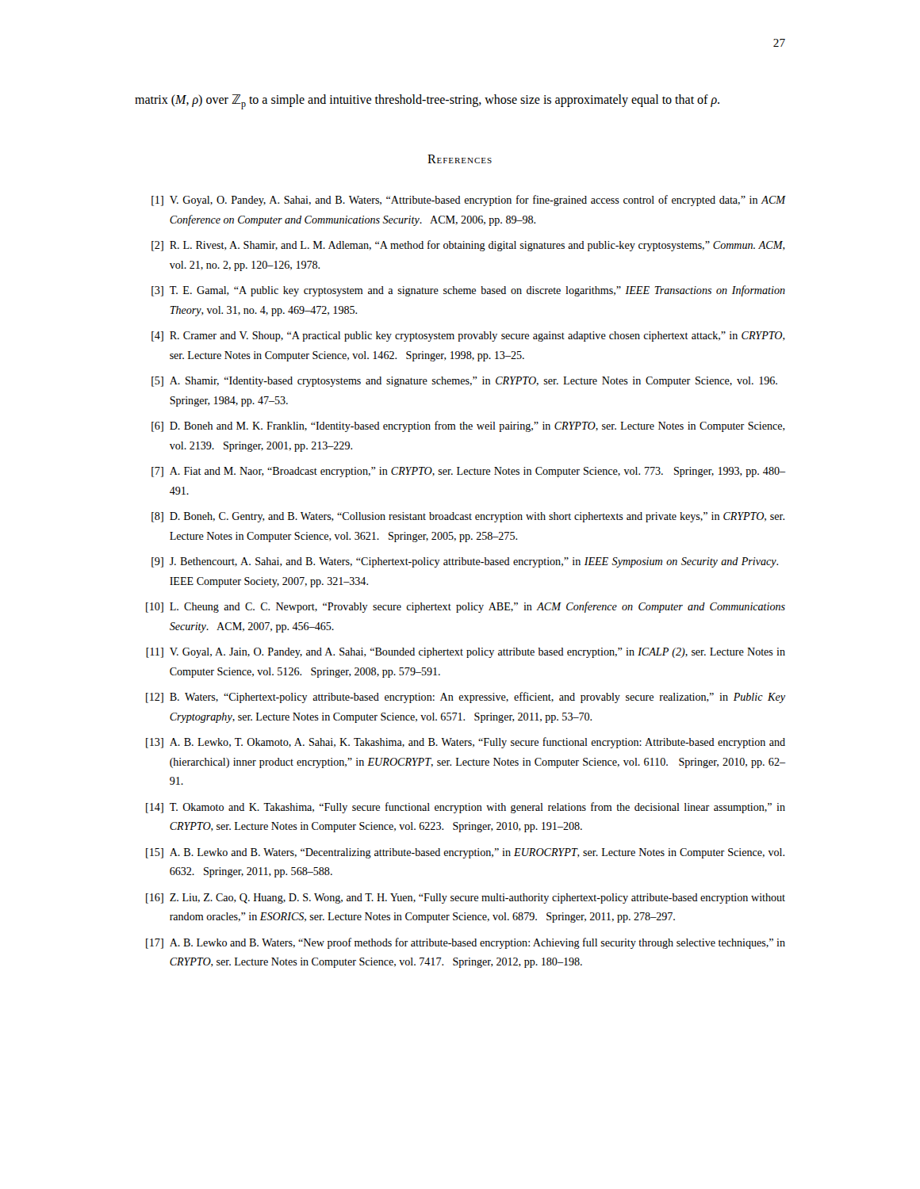27
matrix (M, ρ) over ℤp to a simple and intuitive threshold-tree-string, whose size is approximately equal to that of ρ.
References
V. Goyal, O. Pandey, A. Sahai, and B. Waters, “Attribute-based encryption for fine-grained access control of encrypted data,” in ACM Conference on Computer and Communications Security. ACM, 2006, pp. 89–98.
R. L. Rivest, A. Shamir, and L. M. Adleman, “A method for obtaining digital signatures and public-key cryptosystems,” Commun. ACM, vol. 21, no. 2, pp. 120–126, 1978.
T. E. Gamal, “A public key cryptosystem and a signature scheme based on discrete logarithms,” IEEE Transactions on Information Theory, vol. 31, no. 4, pp. 469–472, 1985.
R. Cramer and V. Shoup, “A practical public key cryptosystem provably secure against adaptive chosen ciphertext attack,” in CRYPTO, ser. Lecture Notes in Computer Science, vol. 1462. Springer, 1998, pp. 13–25.
A. Shamir, “Identity-based cryptosystems and signature schemes,” in CRYPTO, ser. Lecture Notes in Computer Science, vol. 196. Springer, 1984, pp. 47–53.
D. Boneh and M. K. Franklin, “Identity-based encryption from the weil pairing,” in CRYPTO, ser. Lecture Notes in Computer Science, vol. 2139. Springer, 2001, pp. 213–229.
A. Fiat and M. Naor, “Broadcast encryption,” in CRYPTO, ser. Lecture Notes in Computer Science, vol. 773. Springer, 1993, pp. 480–491.
D. Boneh, C. Gentry, and B. Waters, “Collusion resistant broadcast encryption with short ciphertexts and private keys,” in CRYPTO, ser. Lecture Notes in Computer Science, vol. 3621. Springer, 2005, pp. 258–275.
J. Bethencourt, A. Sahai, and B. Waters, “Ciphertext-policy attribute-based encryption,” in IEEE Symposium on Security and Privacy. IEEE Computer Society, 2007, pp. 321–334.
L. Cheung and C. C. Newport, “Provably secure ciphertext policy ABE,” in ACM Conference on Computer and Communications Security. ACM, 2007, pp. 456–465.
V. Goyal, A. Jain, O. Pandey, and A. Sahai, “Bounded ciphertext policy attribute based encryption,” in ICALP (2), ser. Lecture Notes in Computer Science, vol. 5126. Springer, 2008, pp. 579–591.
B. Waters, “Ciphertext-policy attribute-based encryption: An expressive, efficient, and provably secure realization,” in Public Key Cryptography, ser. Lecture Notes in Computer Science, vol. 6571. Springer, 2011, pp. 53–70.
A. B. Lewko, T. Okamoto, A. Sahai, K. Takashima, and B. Waters, “Fully secure functional encryption: Attribute-based encryption and (hierarchical) inner product encryption,” in EUROCRYPT, ser. Lecture Notes in Computer Science, vol. 6110. Springer, 2010, pp. 62–91.
T. Okamoto and K. Takashima, “Fully secure functional encryption with general relations from the decisional linear assumption,” in CRYPTO, ser. Lecture Notes in Computer Science, vol. 6223. Springer, 2010, pp. 191–208.
A. B. Lewko and B. Waters, “Decentralizing attribute-based encryption,” in EUROCRYPT, ser. Lecture Notes in Computer Science, vol. 6632. Springer, 2011, pp. 568–588.
Z. Liu, Z. Cao, Q. Huang, D. S. Wong, and T. H. Yuen, “Fully secure multi-authority ciphertext-policy attribute-based encryption without random oracles,” in ESORICS, ser. Lecture Notes in Computer Science, vol. 6879. Springer, 2011, pp. 278–297.
A. B. Lewko and B. Waters, “New proof methods for attribute-based encryption: Achieving full security through selective techniques,” in CRYPTO, ser. Lecture Notes in Computer Science, vol. 7417. Springer, 2012, pp. 180–198.